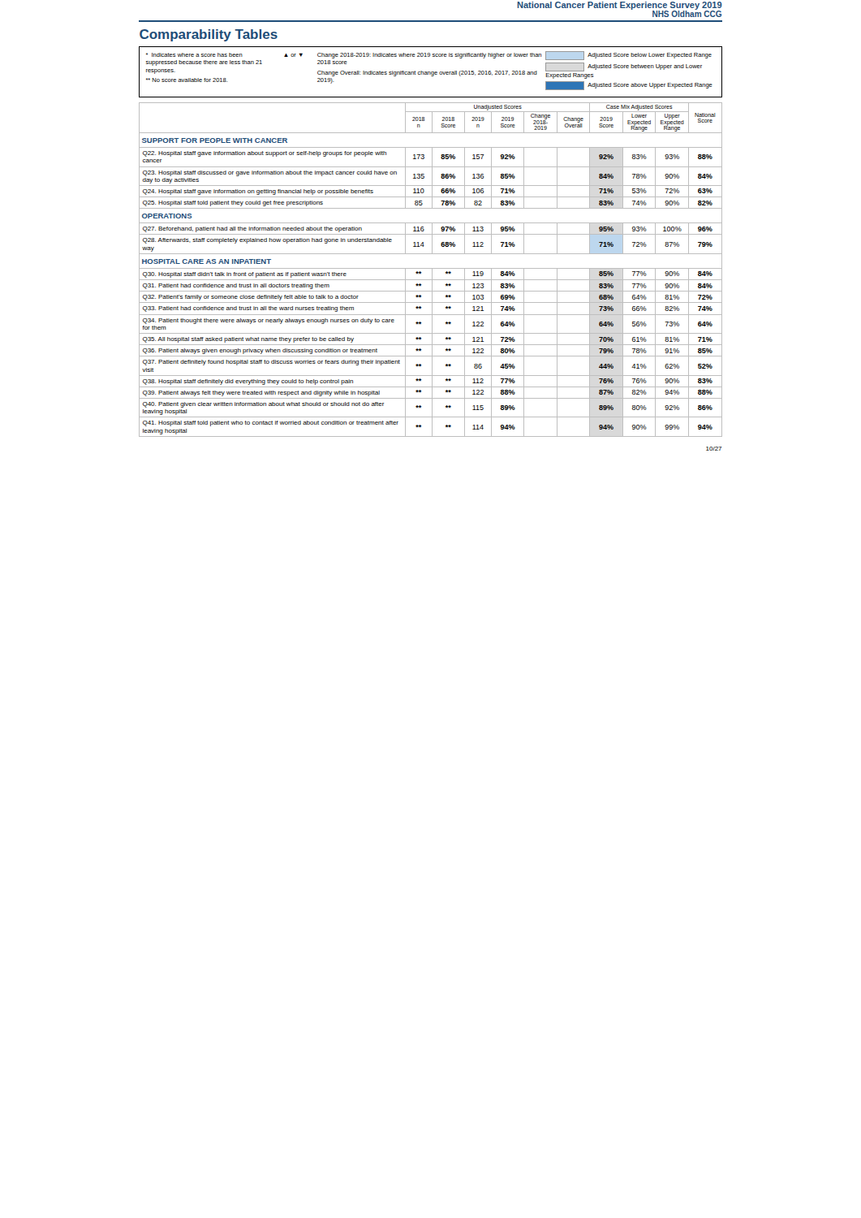National Cancer Patient Experience Survey 2019
NHS Oldham CCG
Comparability Tables
| * Indicates where a score has been suppressed because there are less than 21 responses. ** No score available for 2018. | ▲ or ▼ | Change 2018-2019: Indicates where 2019 score is significantly higher or lower than 2018 score Change Overall: Indicates significant change overall (2015, 2016, 2017, 2018 and 2019). | Adjusted Score below Lower Expected Range Adjusted Score between Upper and Lower Expected Ranges Adjusted Score above Upper Expected Range |
| | Unadjusted Scores | Case Mix Adjusted Scores | National Score |
| --- | --- | --- | --- |
| 2018 n | 2018 Score | 2019 n | 2019 Score | Change 2018- 2019 | Change Overall | 2019 Score | Lower Expected Range | Upper Expected Range |
| SUPPORT FOR PEOPLE WITH CANCER |
| Q22. Hospital staff gave information about support or self-help groups for people with cancer | 173 | 85% | 157 | 92% | | | 92% | 83% | 93% | 88% |
| Q23. Hospital staff discussed or gave information about the impact cancer could have on day to day activities | 135 | 86% | 136 | 85% | | | 84% | 78% | 90% | 84% |
| Q24. Hospital staff gave information on getting financial help or possible benefits | 110 | 66% | 106 | 71% | | | 71% | 53% | 72% | 63% |
| Q25. Hospital staff told patient they could get free prescriptions | 85 | 78% | 82 | 83% | | | 83% | 74% | 90% | 82% |
| OPERATIONS |
| Q27. Beforehand, patient had all the information needed about the operation | 116 | 97% | 113 | 95% | | | 95% | 93% | 100% | 96% |
| Q28. Afterwards, staff completely explained how operation had gone in understandable way | 114 | 68% | 112 | 71% | | | 71% | 72% | 87% | 79% |
| HOSPITAL CARE AS AN INPATIENT |
| Q30. Hospital staff didn't talk in front of patient as if patient wasn't there | ** | ** | 119 | 84% | | | 85% | 77% | 90% | 84% |
| Q31. Patient had confidence and trust in all doctors treating them | ** | ** | 123 | 83% | | | 83% | 77% | 90% | 84% |
| Q32. Patient's family or someone close definitely felt able to talk to a doctor | ** | ** | 103 | 69% | | | 68% | 64% | 81% | 72% |
| Q33. Patient had confidence and trust in all the ward nurses treating them | ** | ** | 121 | 74% | | | 73% | 66% | 82% | 74% |
| Q34. Patient thought there were always or nearly always enough nurses on duty to care for them | ** | ** | 122 | 64% | | | 64% | 56% | 73% | 64% |
| Q35. All hospital staff asked patient what name they prefer to be called by | ** | ** | 121 | 72% | | | 70% | 61% | 81% | 71% |
| Q36. Patient always given enough privacy when discussing condition or treatment | ** | ** | 122 | 80% | | | 79% | 78% | 91% | 85% |
| Q37. Patient definitely found hospital staff to discuss worries or fears during their inpatient visit | ** | ** | 86 | 45% | | | 44% | 41% | 62% | 52% |
| Q38. Hospital staff definitely did everything they could to help control pain | ** | ** | 112 | 77% | | | 76% | 76% | 90% | 83% |
| Q39. Patient always felt they were treated with respect and dignity while in hospital | ** | ** | 122 | 88% | | | 87% | 82% | 94% | 88% |
| Q40. Patient given clear written information about what should or should not do after leaving hospital | ** | ** | 115 | 89% | | | 89% | 80% | 92% | 86% |
| Q41. Hospital staff told patient who to contact if worried about condition or treatment after leaving hospital | ** | ** | 114 | 94% | | | 94% | 90% | 99% | 94% |
10/27